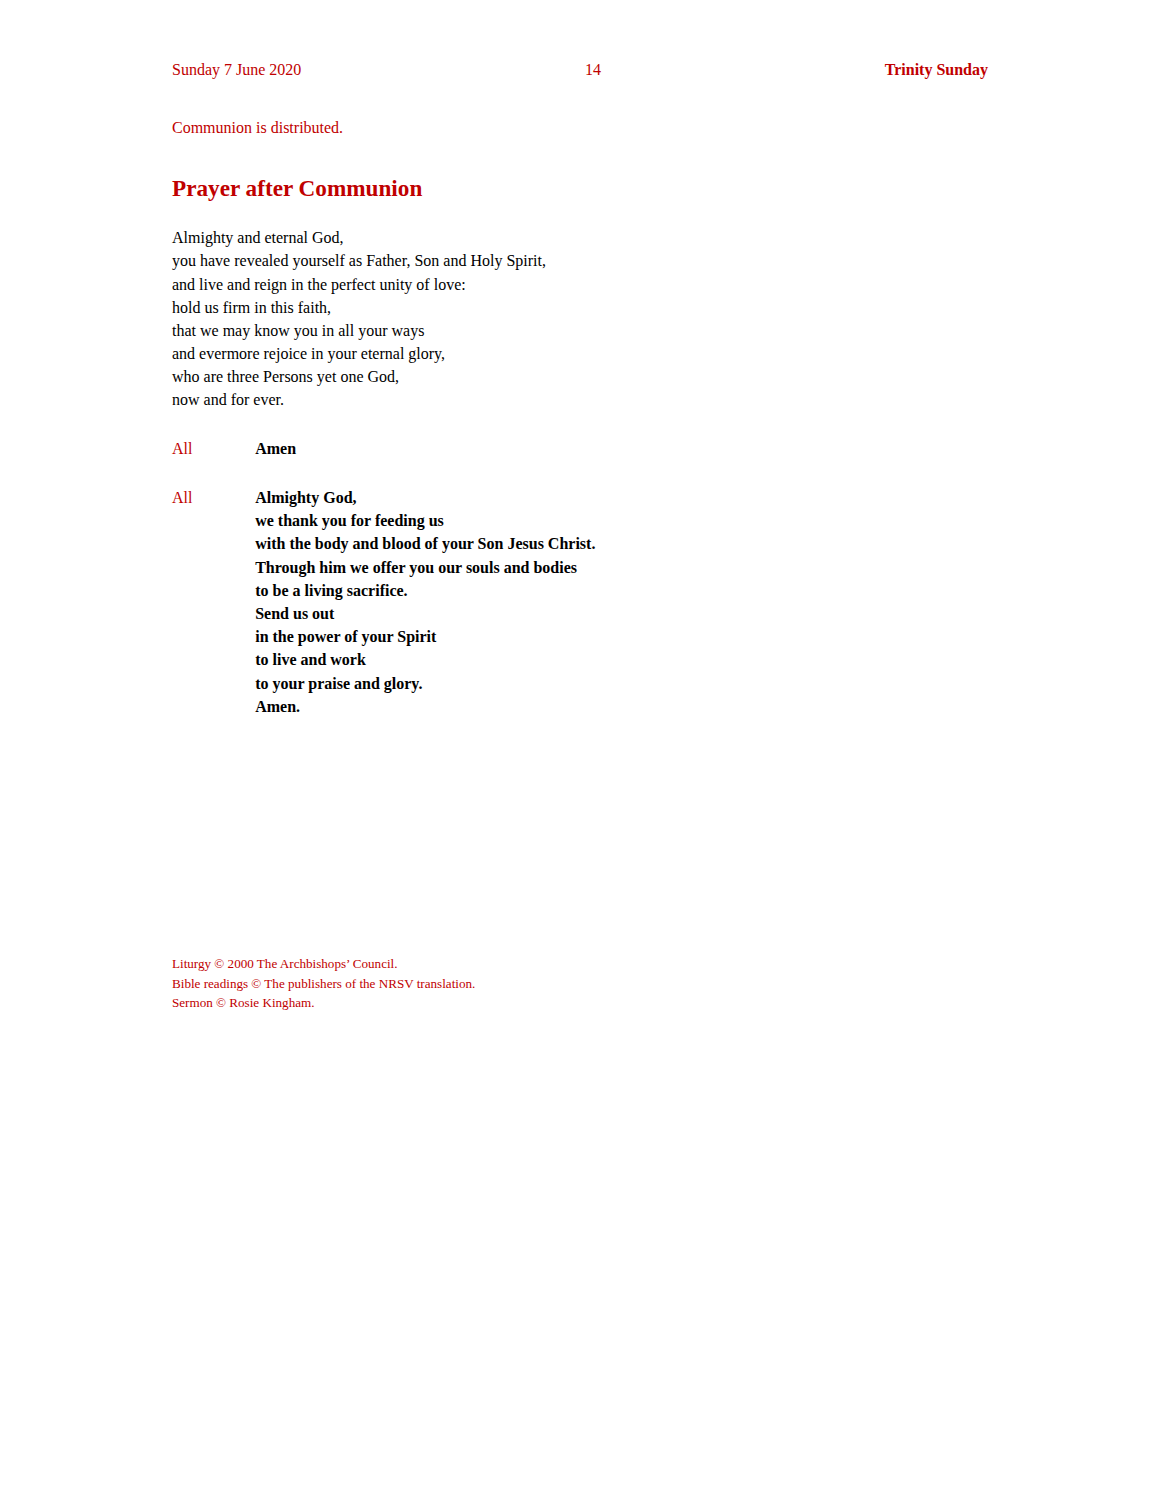Sunday 7 June 2020 14 Trinity Sunday
Communion is distributed.
Prayer after Communion
Almighty and eternal God,
you have revealed yourself as Father, Son and Holy Spirit,
and live and reign in the perfect unity of love:
hold us firm in this faith,
that we may know you in all your ways
and evermore rejoice in your eternal glory,
who are three Persons yet one God,
now and for ever.
All Amen
All
Almighty God,
we thank you for feeding us
with the body and blood of your Son Jesus Christ.
Through him we offer you our souls and bodies
to be a living sacrifice.
Send us out
in the power of your Spirit
to live and work
to your praise and glory.
Amen.
Liturgy © 2000 The Archbishops’ Council.
Bible readings © The publishers of the NRSV translation.
Sermon © Rosie Kingham.